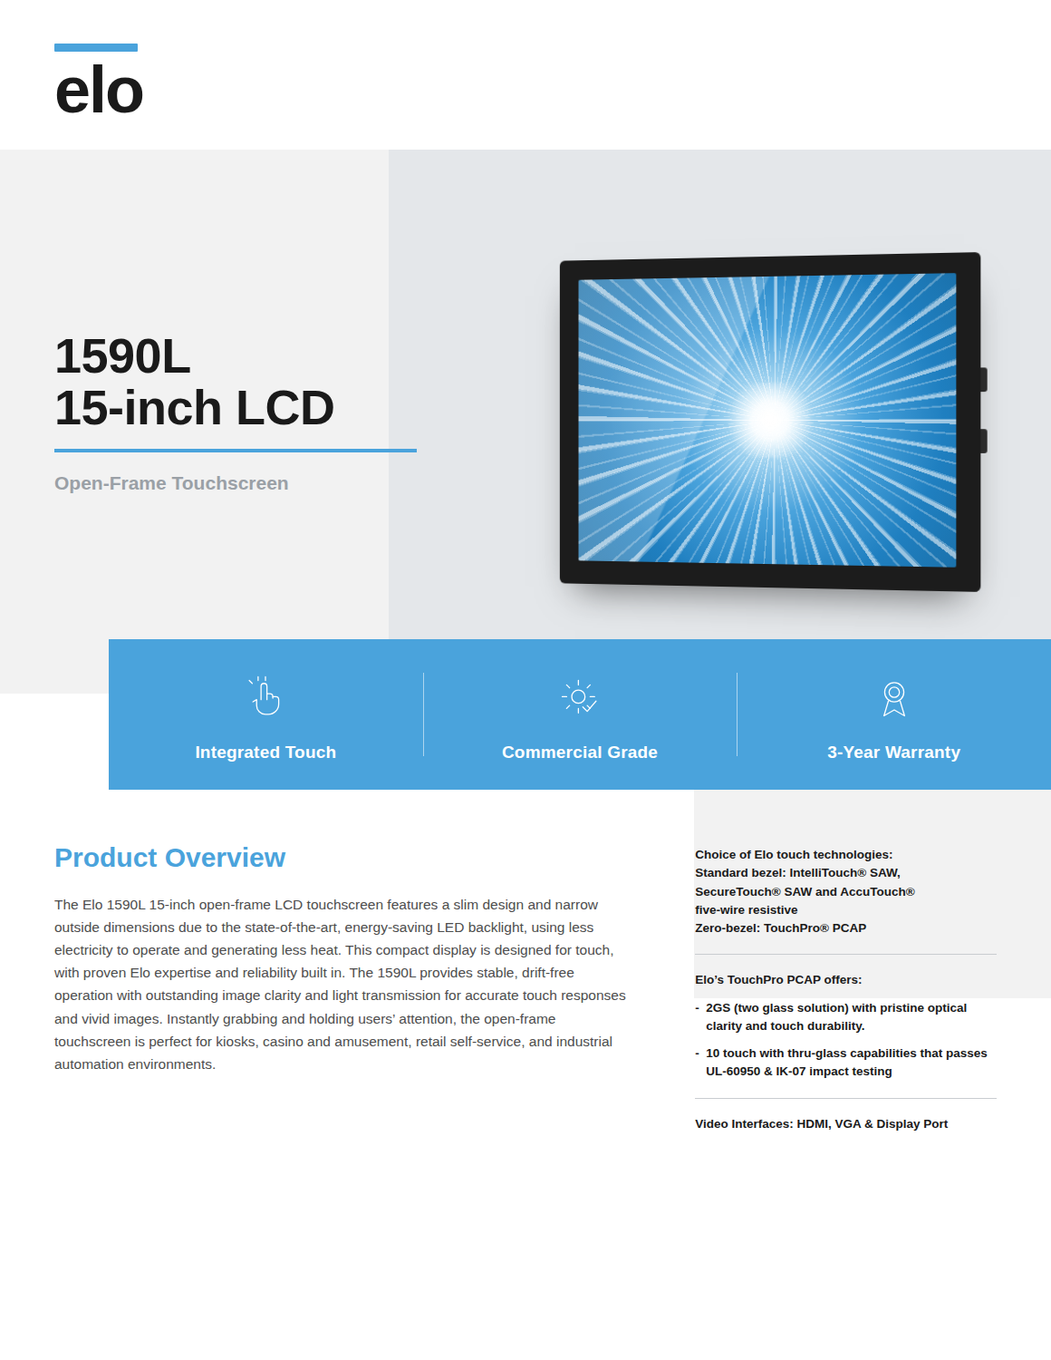elo
1590L
15-inch LCD
Open-Frame Touchscreen
Integrated Touch
Commercial Grade
3-Year Warranty
Product Overview
The Elo 1590L 15-inch open-frame LCD touchscreen features a slim design and narrow outside dimensions due to the state-of-the-art, energy-saving LED backlight, using less electricity to operate and generating less heat. This compact display is designed for touch, with proven Elo expertise and reliability built in. The 1590L provides stable, drift-free operation with outstanding image clarity and light transmission for accurate touch responses and vivid images. Instantly grabbing and holding users’ attention, the open-frame touchscreen is perfect for kiosks, casino and amusement, retail self-service, and industrial automation environments.
Choice of Elo touch technologies:
Standard bezel: IntelliTouch® SAW,
SecureTouch® SAW and AccuTouch®
five-wire resistive
Zero-bezel: TouchPro® PCAP
Elo’s TouchPro PCAP offers:
2GS (two glass solution) with pristine optical clarity and touch durability.
10 touch with thru-glass capabilities that passes UL-60950 & IK-07 impact testing
Video Interfaces: HDMI, VGA & Display Port